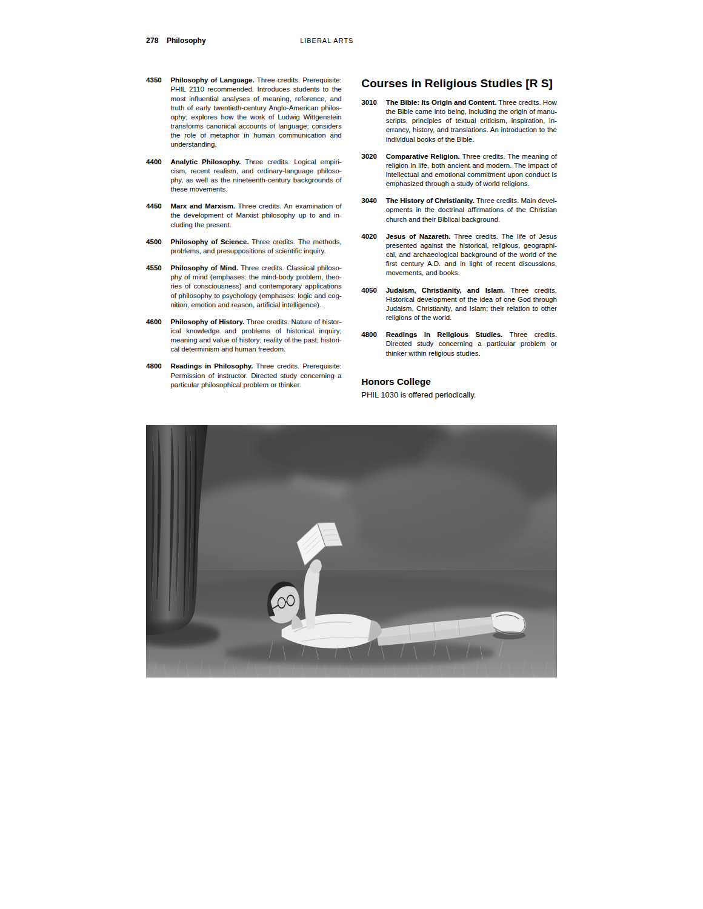278 Philosophy LIBERAL ARTS
4350
Philosophy of Language. Three credits. Prerequisite: PHIL 2110 recommended. Introduces students to the most influential analyses of meaning, reference, and truth of early twentieth-century Anglo-American philosophy; explores how the work of Ludwig Wittgenstein transforms canonical accounts of language; considers the role of metaphor in human communication and understanding.
4400
Analytic Philosophy. Three credits. Logical empiricism, recent realism, and ordinary-language philosophy, as well as the nineteenth-century backgrounds of these movements.
4450
Marx and Marxism. Three credits. An examination of the development of Marxist philosophy up to and including the present.
4500
Philosophy of Science. Three credits. The methods, problems, and presuppositions of scientific inquiry.
4550
Philosophy of Mind. Three credits. Classical philosophy of mind (emphases: the mind-body problem, theories of consciousness) and contemporary applications of philosophy to psychology (emphases: logic and cognition, emotion and reason, artificial intelligence).
4600
Philosophy of History. Three credits. Nature of historical knowledge and problems of historical inquiry; meaning and value of history; reality of the past; historical determinism and human freedom.
4800
Readings in Philosophy. Three credits. Prerequisite: Permission of instructor. Directed study concerning a particular philosophical problem or thinker.
Courses in Religious Studies [R S]
3010
The Bible: Its Origin and Content. Three credits. How the Bible came into being, including the origin of manuscripts, principles of textual criticism, inspiration, inerrancy, history, and translations. An introduction to the individual books of the Bible.
3020
Comparative Religion. Three credits. The meaning of religion in life, both ancient and modern. The impact of intellectual and emotional commitment upon conduct is emphasized through a study of world religions.
3040
The History of Christianity. Three credits. Main developments in the doctrinal affirmations of the Christian church and their Biblical background.
4020
Jesus of Nazareth. Three credits. The life of Jesus presented against the historical, religious, geographical, and archaeological background of the world of the first century A.D. and in light of recent discussions, movements, and books.
4050
Judaism, Christianity, and Islam. Three credits. Historical development of the idea of one God through Judaism, Christianity, and Islam; their relation to other religions of the world.
4800
Readings in Religious Studies. Three credits. Directed study concerning a particular problem or thinker within religious studies.
Honors College
PHIL 1030 is offered periodically.